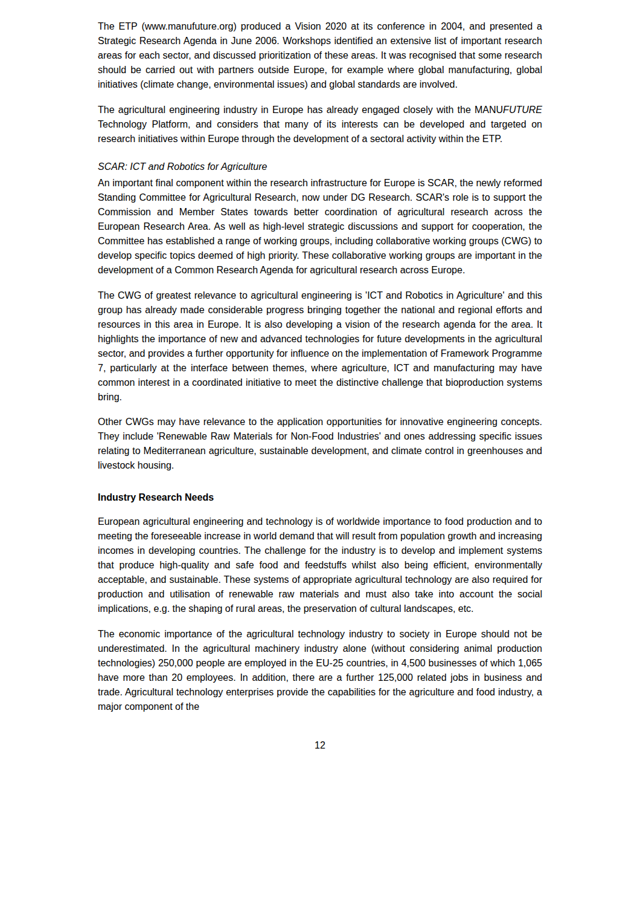The ETP (www.manufuture.org) produced a Vision 2020 at its conference in 2004, and presented a Strategic Research Agenda in June 2006. Workshops identified an extensive list of important research areas for each sector, and discussed prioritization of these areas. It was recognised that some research should be carried out with partners outside Europe, for example where global manufacturing, global initiatives (climate change, environmental issues) and global standards are involved.
The agricultural engineering industry in Europe has already engaged closely with the MANUFUTURE Technology Platform, and considers that many of its interests can be developed and targeted on research initiatives within Europe through the development of a sectoral activity within the ETP.
SCAR: ICT and Robotics for Agriculture
An important final component within the research infrastructure for Europe is SCAR, the newly reformed Standing Committee for Agricultural Research, now under DG Research. SCAR's role is to support the Commission and Member States towards better coordination of agricultural research across the European Research Area. As well as high-level strategic discussions and support for cooperation, the Committee has established a range of working groups, including collaborative working groups (CWG) to develop specific topics deemed of high priority. These collaborative working groups are important in the development of a Common Research Agenda for agricultural research across Europe.
The CWG of greatest relevance to agricultural engineering is 'ICT and Robotics in Agriculture' and this group has already made considerable progress bringing together the national and regional efforts and resources in this area in Europe. It is also developing a vision of the research agenda for the area. It highlights the importance of new and advanced technologies for future developments in the agricultural sector, and provides a further opportunity for influence on the implementation of Framework Programme 7, particularly at the interface between themes, where agriculture, ICT and manufacturing may have common interest in a coordinated initiative to meet the distinctive challenge that bioproduction systems bring.
Other CWGs may have relevance to the application opportunities for innovative engineering concepts. They include 'Renewable Raw Materials for Non-Food Industries' and ones addressing specific issues relating to Mediterranean agriculture, sustainable development, and climate control in greenhouses and livestock housing.
Industry Research Needs
European agricultural engineering and technology is of worldwide importance to food production and to meeting the foreseeable increase in world demand that will result from population growth and increasing incomes in developing countries. The challenge for the industry is to develop and implement systems that produce high-quality and safe food and feedstuffs whilst also being efficient, environmentally acceptable, and sustainable. These systems of appropriate agricultural technology are also required for production and utilisation of renewable raw materials and must also take into account the social implications, e.g. the shaping of rural areas, the preservation of cultural landscapes, etc.
The economic importance of the agricultural technology industry to society in Europe should not be underestimated. In the agricultural machinery industry alone (without considering animal production technologies) 250,000 people are employed in the EU-25 countries, in 4,500 businesses of which 1,065 have more than 20 employees. In addition, there are a further 125,000 related jobs in business and trade. Agricultural technology enterprises provide the capabilities for the agriculture and food industry, a major component of the
12